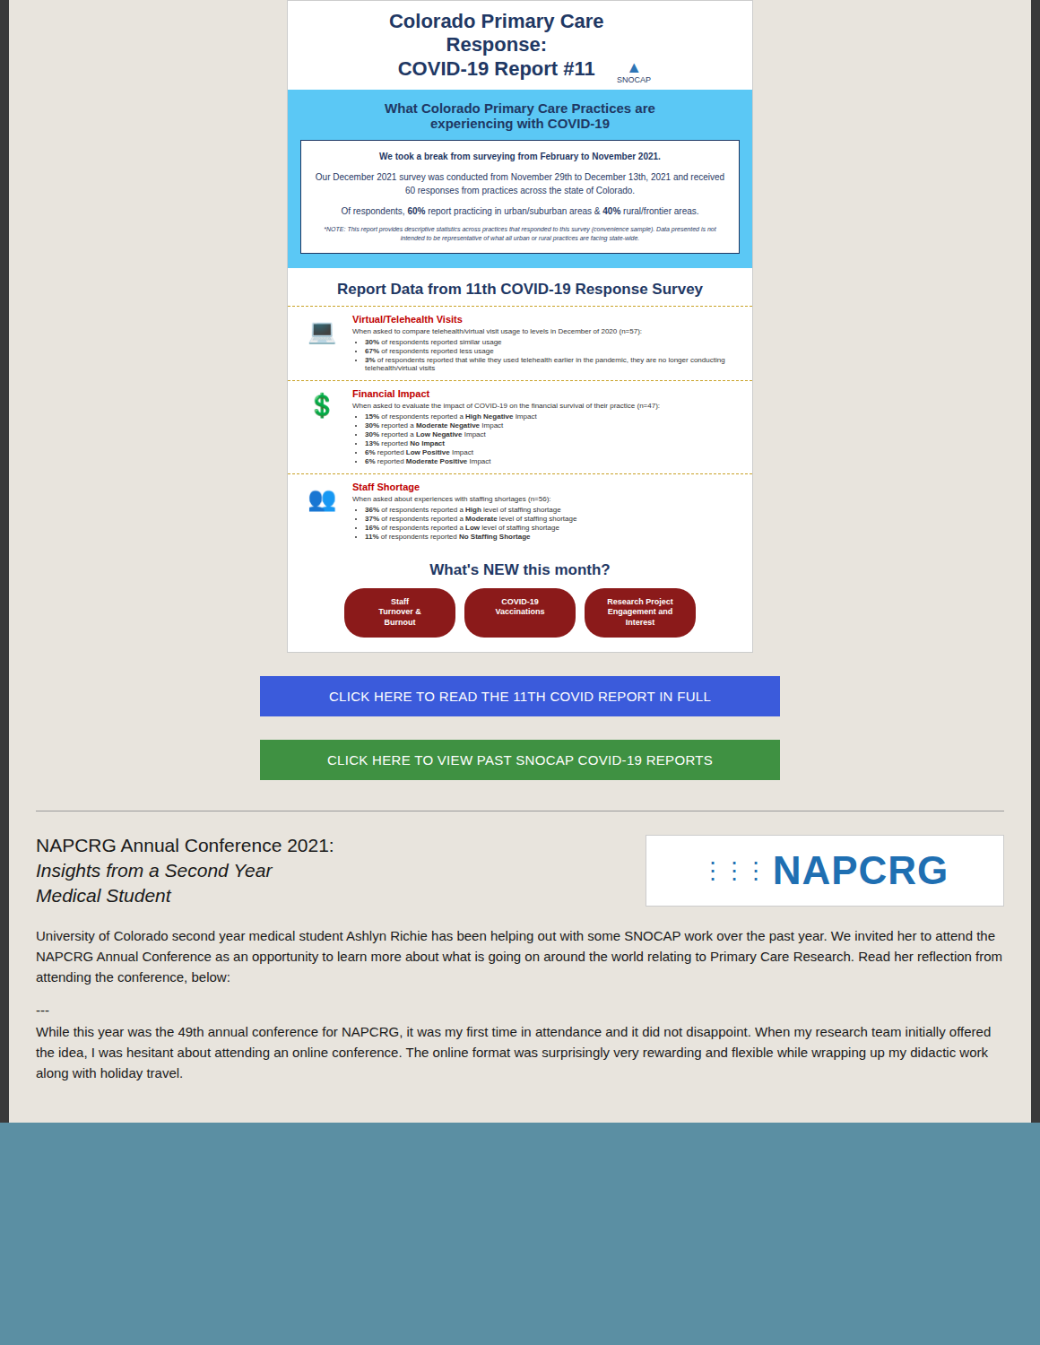Colorado Primary Care
Response:
COVID-19 Report #11
▲
SNOCAP
What Colorado Primary Care Practices are
experiencing with COVID-19
We took a break from surveying from February to November 2021.
Our December 2021 survey was conducted from November 29th to December 13th, 2021 and received 60 responses from practices across the state of Colorado.
Of respondents, 60% report practicing in urban/suburban areas & 40% rural/frontier areas.
*NOTE: This report provides descriptive statistics across practices that responded to this survey (convenience sample). Data presented is not intended to be representative of what all urban or rural practices are facing state-wide.
Report Data from 11th COVID-19 Response Survey
💻
Virtual/Telehealth Visits
When asked to compare telehealth/virtual visit usage to levels in December of 2020 (n=57):
30% of respondents reported similar usage
67% of respondents reported less usage
3% of respondents reported that while they used telehealth earlier in the pandemic, they are no longer conducting telehealth/virtual visits
💲
Financial Impact
When asked to evaluate the impact of COVID-19 on the financial survival of their practice (n=47):
15% of respondents reported a High Negative Impact
30% reported a Moderate Negative Impact
30% reported a Low Negative Impact
13% reported No Impact
6% reported Low Positive Impact
6% reported Moderate Positive Impact
👥
Staff Shortage
When asked about experiences with staffing shortages (n=56):
36% of respondents reported a High level of staffing shortage
37% of respondents reported a Moderate level of staffing shortage
16% of respondents reported a Low level of staffing shortage
11% of respondents reported No Staffing Shortage
What's NEW this month?
Staff
Turnover &
Burnout
COVID-19
Vaccinations
Research Project
Engagement and
Interest
CLICK HERE TO READ THE 11TH COVID REPORT IN FULL CLICK HERE TO VIEW PAST SNOCAP COVID-19 REPORTS
NAPCRG Annual Conference 2021:
Insights from a Second Year
Medical Student
⋮⋮⋮NAPCRG
University of Colorado second year medical student Ashlyn Richie has been helping out with some SNOCAP work over the past year. We invited her to attend the NAPCRG Annual Conference as an opportunity to learn more about what is going on around the world relating to Primary Care Research. Read her reflection from attending the conference, below:
---
While this year was the 49th annual conference for NAPCRG, it was my first time in attendance and it did not disappoint. When my research team initially offered the idea, I was hesitant about attending an online conference. The online format was surprisingly very rewarding and flexible while wrapping up my didactic work along with holiday travel.